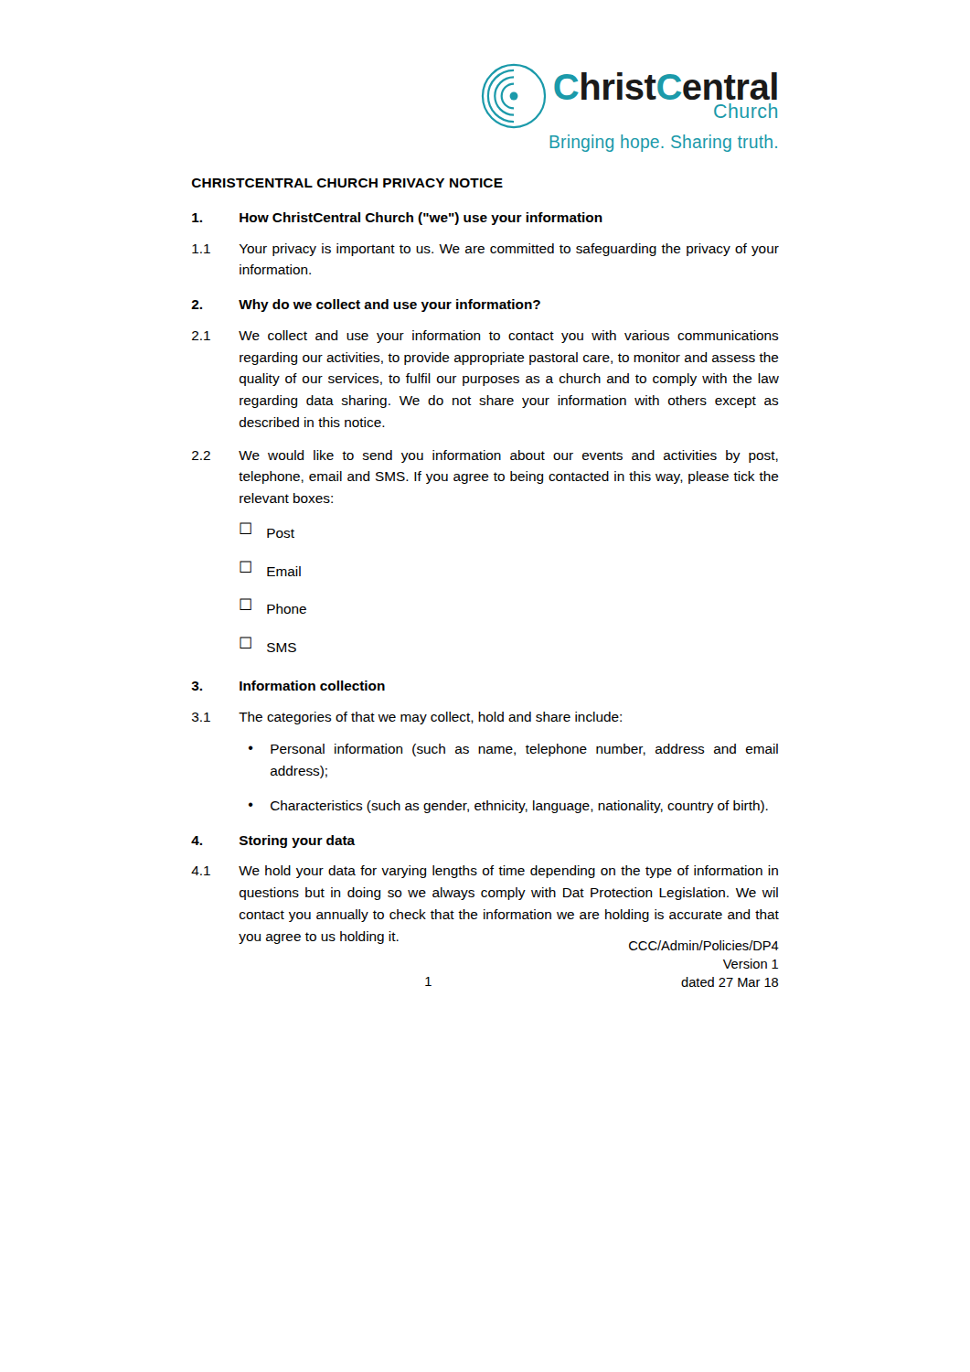ChristCentral
Church
Bringing hope. Sharing truth.
CHRISTCENTRAL CHURCH PRIVACY NOTICE
1. How ChristCentral Church ("we") use your information
1.1 Your privacy is important to us. We are committed to safeguarding the privacy of your information.
2. Why do we collect and use your information?
2.1 We collect and use your information to contact you with various communications regarding our activities, to provide appropriate pastoral care, to monitor and assess the quality of our services, to fulfil our purposes as a church and to comply with the law regarding data sharing. We do not share your information with others except as described in this notice.
2.2 We would like to send you information about our events and activities by post, telephone, email and SMS. If you agree to being contacted in this way, please tick the relevant boxes:
Post
Email
Phone
SMS
3. Information collection
3.1 The categories of that we may collect, hold and share include:
Personal information (such as name, telephone number, address and email address);
Characteristics (such as gender, ethnicity, language, nationality, country of birth).
4. Storing your data
4.1 We hold your data for varying lengths of time depending on the type of information in questions but in doing so we always comply with Dat Protection Legislation. We wil contact you annually to check that the information we are holding is accurate and that you agree to us holding it.
1
CCC/Admin/Policies/DP4
Version 1
dated 27 Mar 18